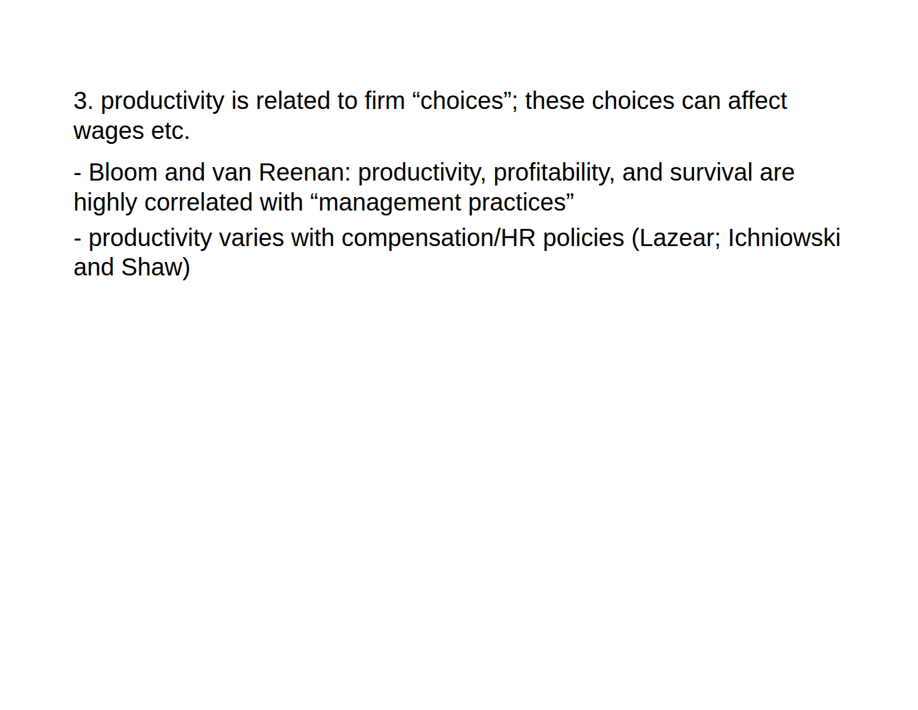3. productivity is related to firm “choices”; these choices can affect wages etc.
- Bloom and van Reenan: productivity, profitability, and survival are highly correlated with “management practices”
- productivity varies with compensation/HR policies (Lazear; Ichniowski and Shaw)